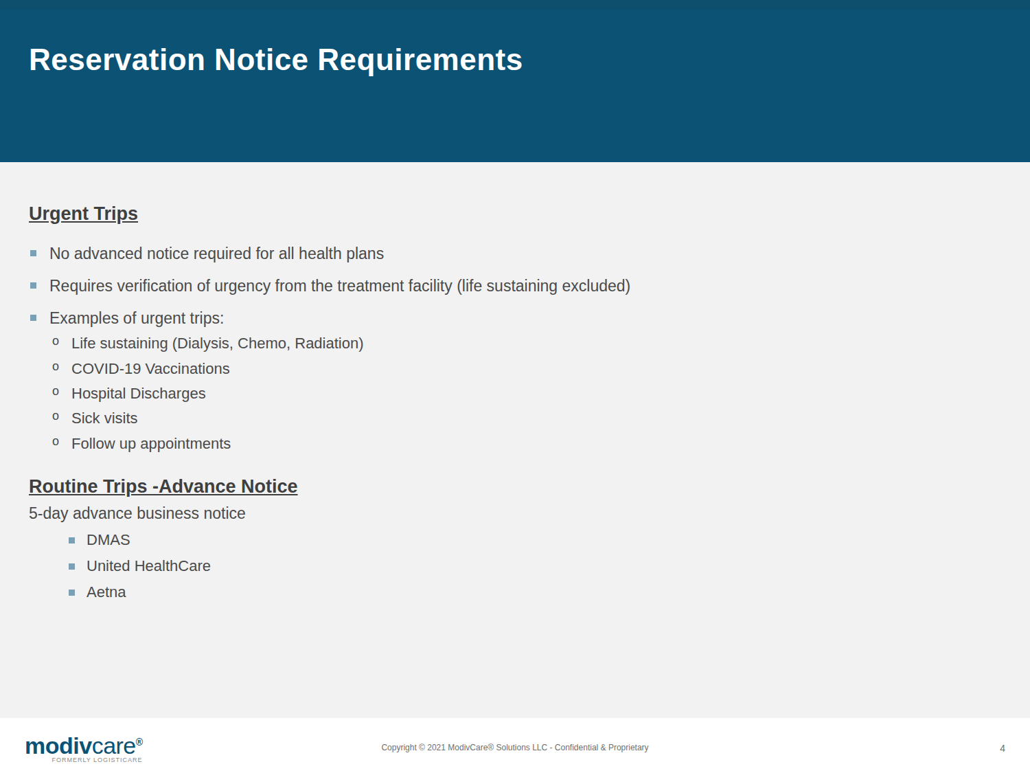Reservation Notice Requirements
Urgent Trips
No advanced notice required for all health plans
Requires verification of urgency from the treatment facility (life sustaining excluded)
Examples of urgent trips:
Life sustaining (Dialysis, Chemo, Radiation)
COVID-19 Vaccinations
Hospital Discharges
Sick visits
Follow up appointments
Routine Trips -Advance Notice
5-day advance business notice
DMAS
United HealthCare
Aetna
modivcare®
FORMERLY LOGISTICARE
Copyright © 2021 ModivCare® Solutions LLC - Confidential & Proprietary
4